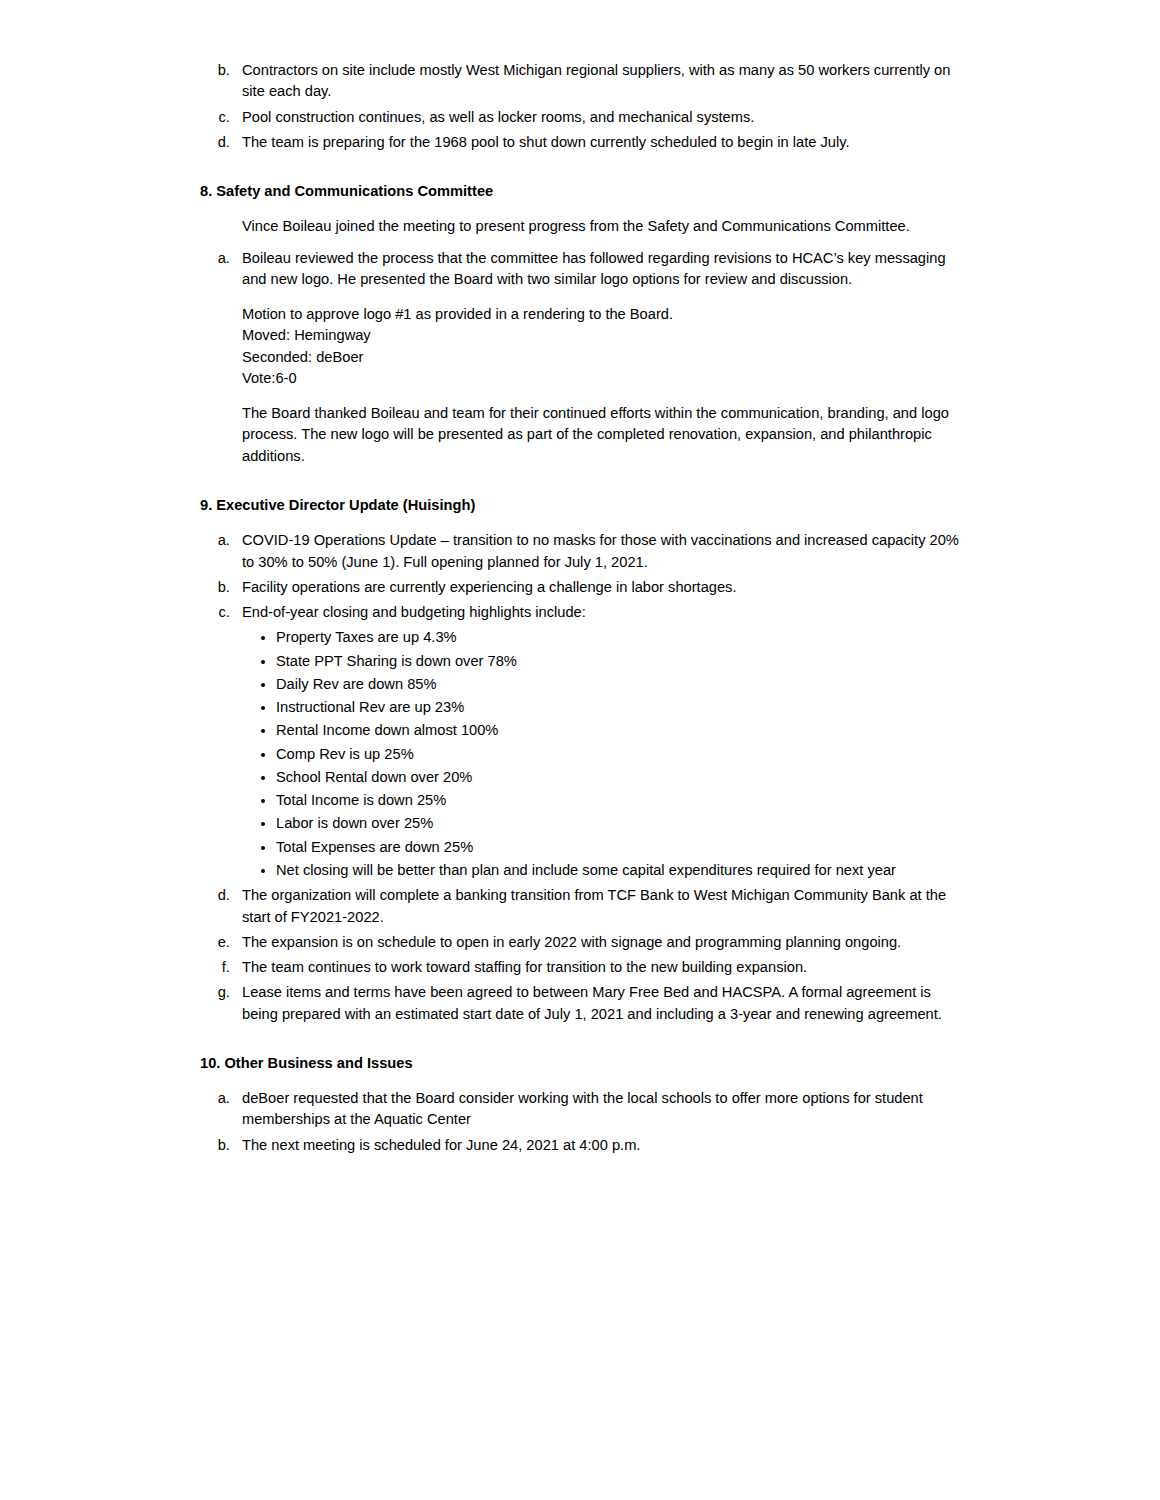Contractors on site include mostly West Michigan regional suppliers, with as many as 50 workers currently on site each day.
Pool construction continues, as well as locker rooms, and mechanical systems.
The team is preparing for the 1968 pool to shut down currently scheduled to begin in late July.
8. Safety and Communications Committee
Vince Boileau joined the meeting to present progress from the Safety and Communications Committee.
Boileau reviewed the process that the committee has followed regarding revisions to HCAC’s key messaging and new logo. He presented the Board with two similar logo options for review and discussion.
Motion to approve logo #1 as provided in a rendering to the Board.
Moved: Hemingway
Seconded: deBoer
Vote:6-0
The Board thanked Boileau and team for their continued efforts within the communication, branding, and logo process. The new logo will be presented as part of the completed renovation, expansion, and philanthropic additions.
9. Executive Director Update (Huisingh)
COVID-19 Operations Update – transition to no masks for those with vaccinations and increased capacity 20% to 30% to 50% (June 1). Full opening planned for July 1, 2021.
Facility operations are currently experiencing a challenge in labor shortages.
End-of-year closing and budgeting highlights include:
Property Taxes are up 4.3%
State PPT Sharing is down over 78%
Daily Rev are down 85%
Instructional Rev are up 23%
Rental Income down almost 100%
Comp Rev is up 25%
School Rental down over 20%
Total Income is down 25%
Labor is down over 25%
Total Expenses are down 25%
Net closing will be better than plan and include some capital expenditures required for next year
The organization will complete a banking transition from TCF Bank to West Michigan Community Bank at the start of FY2021-2022.
The expansion is on schedule to open in early 2022 with signage and programming planning ongoing.
The team continues to work toward staffing for transition to the new building expansion.
Lease items and terms have been agreed to between Mary Free Bed and HACSPA. A formal agreement is being prepared with an estimated start date of July 1, 2021 and including a 3-year and renewing agreement.
10. Other Business and Issues
deBoer requested that the Board consider working with the local schools to offer more options for student memberships at the Aquatic Center
The next meeting is scheduled for June 24, 2021 at 4:00 p.m.